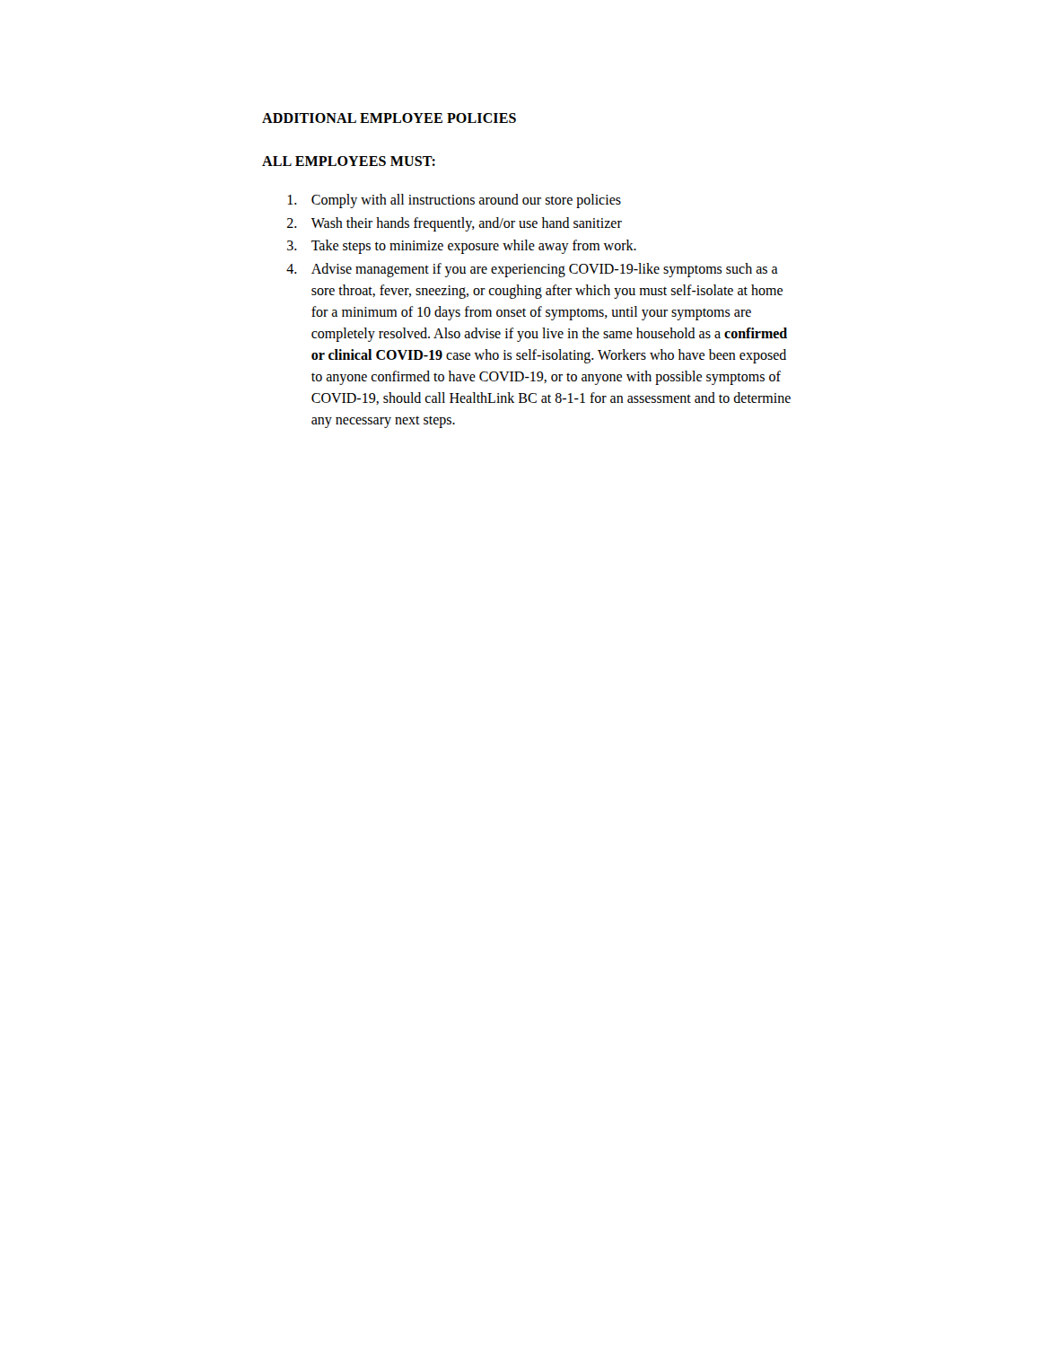ADDITIONAL EMPLOYEE POLICIES
ALL EMPLOYEES MUST:
Comply with all instructions around our store policies
Wash their hands frequently, and/or use hand sanitizer
Take steps to minimize exposure while away from work.
Advise management if you are experiencing COVID-19-like symptoms such as a sore throat, fever, sneezing, or coughing after which you must self-isolate at home for a minimum of 10 days from onset of symptoms, until your symptoms are completely resolved. Also advise if you live in the same household as a confirmed or clinical COVID-19 case who is self-isolating. Workers who have been exposed to anyone confirmed to have COVID-19, or to anyone with possible symptoms of COVID-19, should call HealthLink BC at 8-1-1 for an assessment and to determine any necessary next steps.